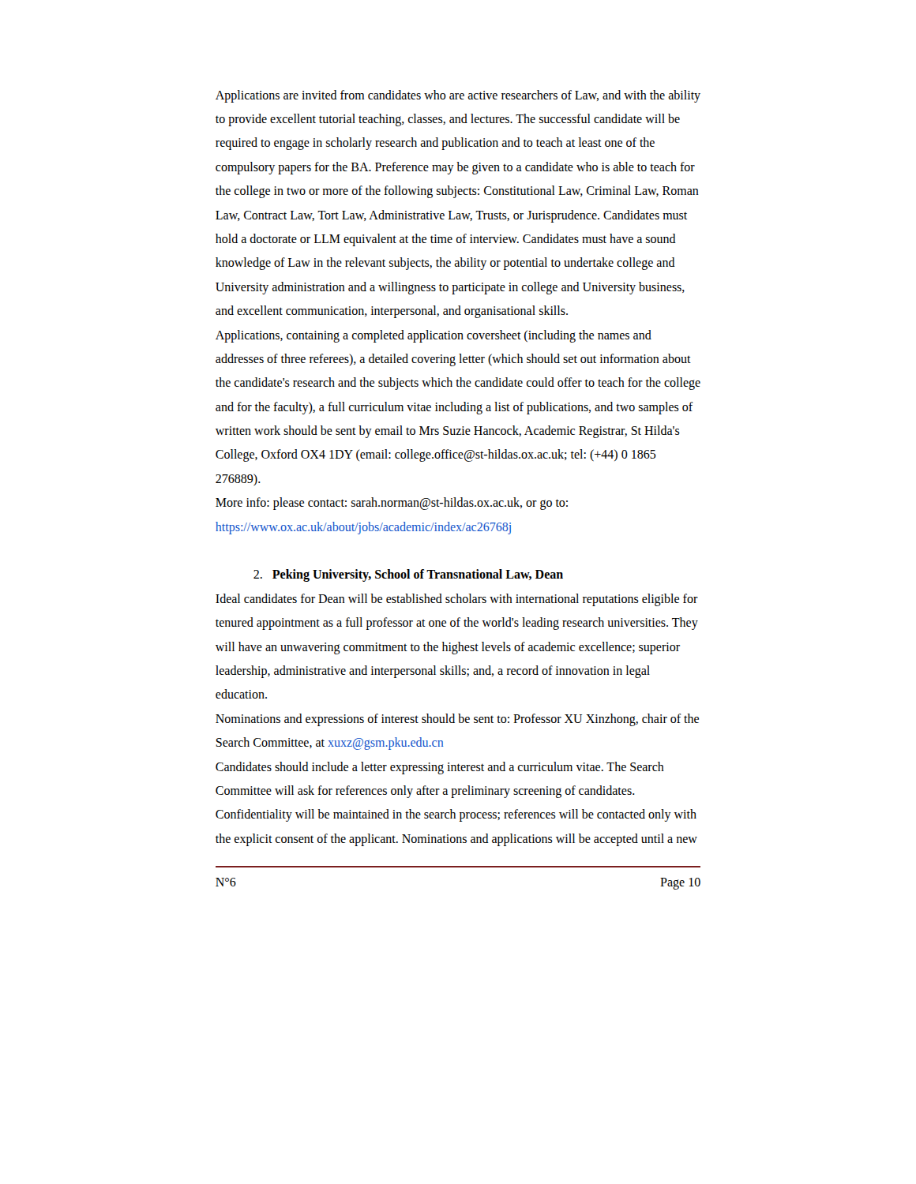Applications are invited from candidates who are active researchers of Law, and with the ability to provide excellent tutorial teaching, classes, and lectures. The successful candidate will be required to engage in scholarly research and publication and to teach at least one of the compulsory papers for the BA. Preference may be given to a candidate who is able to teach for the college in two or more of the following subjects: Constitutional Law, Criminal Law, Roman Law, Contract Law, Tort Law, Administrative Law, Trusts, or Jurisprudence. Candidates must hold a doctorate or LLM equivalent at the time of interview. Candidates must have a sound knowledge of Law in the relevant subjects, the ability or potential to undertake college and University administration and a willingness to participate in college and University business, and excellent communication, interpersonal, and organisational skills.
Applications, containing a completed application coversheet (including the names and addresses of three referees), a detailed covering letter (which should set out information about the candidate's research and the subjects which the candidate could offer to teach for the college and for the faculty), a full curriculum vitae including a list of publications, and two samples of written work should be sent by email to Mrs Suzie Hancock, Academic Registrar, St Hilda's College, Oxford OX4 1DY (email: college.office@st-hildas.ox.ac.uk; tel: (+44) 0 1865 276889).
More info: please contact: sarah.norman@st-hildas.ox.ac.uk, or go to:
https://www.ox.ac.uk/about/jobs/academic/index/ac26768j
2. Peking University, School of Transnational Law, Dean
Ideal candidates for Dean will be established scholars with international reputations eligible for tenured appointment as a full professor at one of the world's leading research universities. They will have an unwavering commitment to the highest levels of academic excellence; superior leadership, administrative and interpersonal skills; and, a record of innovation in legal education.
Nominations and expressions of interest should be sent to: Professor XU Xinzhong, chair of the Search Committee, at xuxz@gsm.pku.edu.cn
Candidates should include a letter expressing interest and a curriculum vitae. The Search Committee will ask for references only after a preliminary screening of candidates. Confidentiality will be maintained in the search process; references will be contacted only with the explicit consent of the applicant. Nominations and applications will be accepted until a new
N°6 Page 10